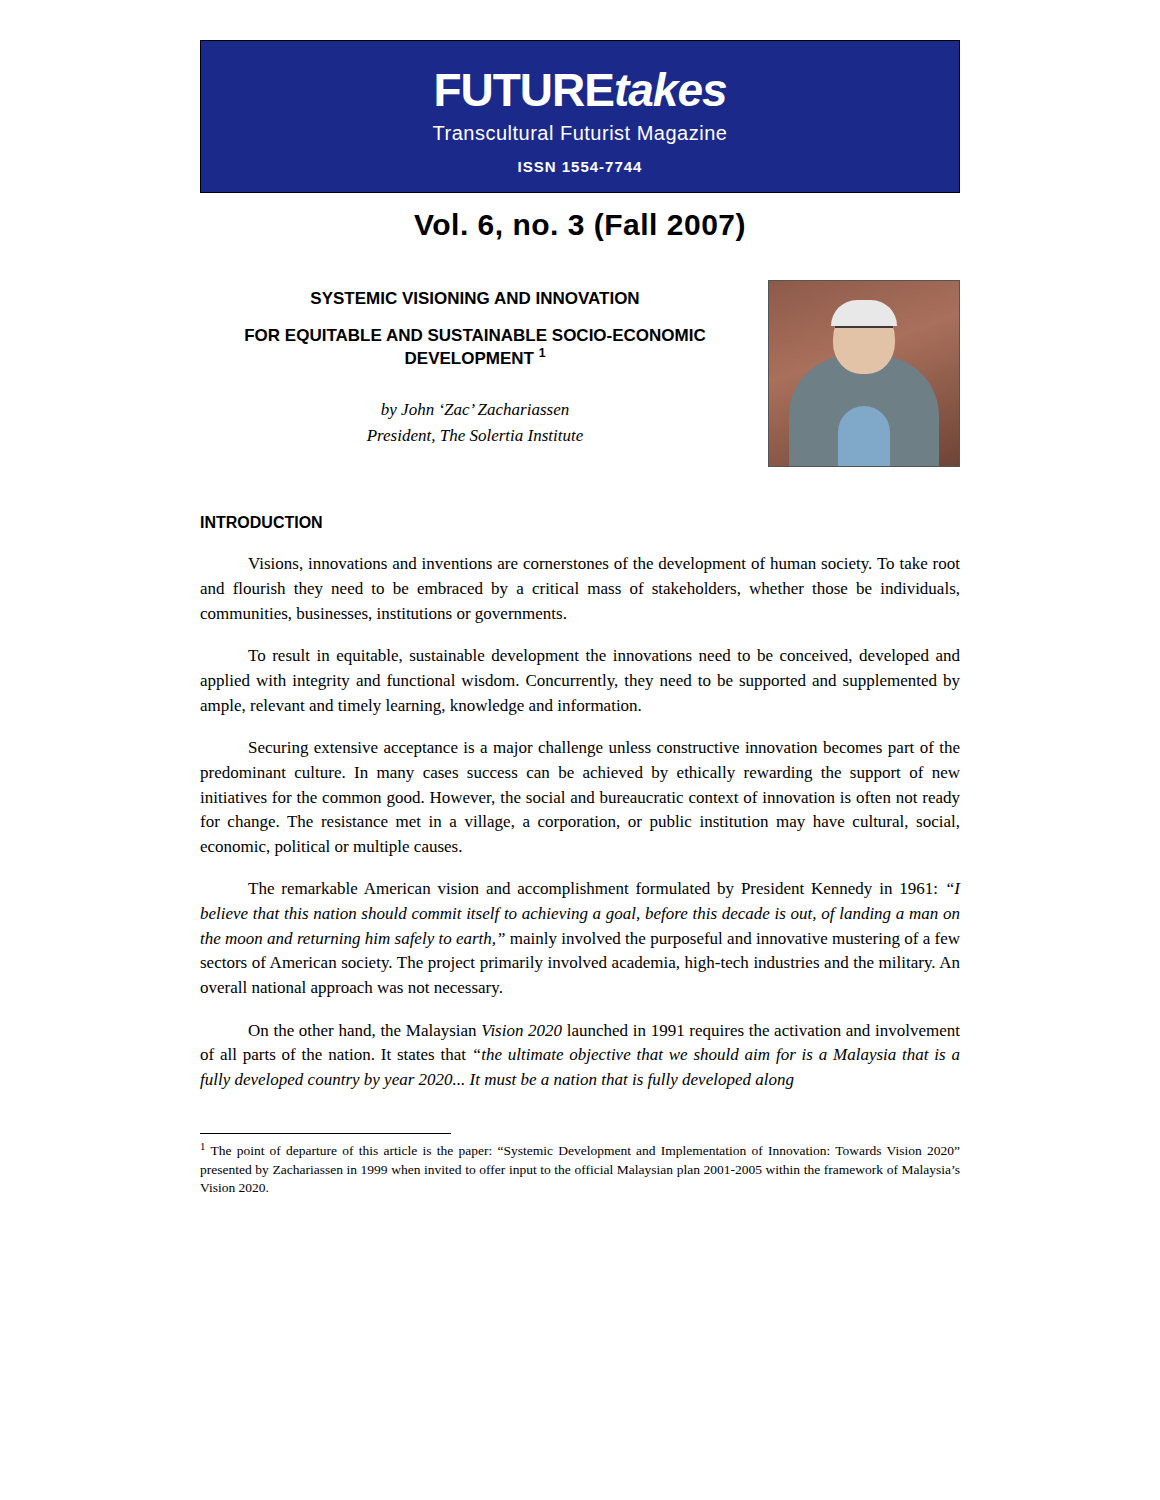FUTUREtakes
Transcultural Futurist Magazine
ISSN 1554-7744
Vol. 6, no. 3 (Fall 2007)
SYSTEMIC VISIONING AND INNOVATION FOR EQUITABLE AND SUSTAINABLE SOCIO-ECONOMIC DEVELOPMENT 1
by John ‘Zac’ Zachariassen
President, The Solertia Institute
INTRODUCTION
Visions, innovations and inventions are cornerstones of the development of human society. To take root and flourish they need to be embraced by a critical mass of stakeholders, whether those be individuals, communities, businesses, institutions or governments.
To result in equitable, sustainable development the innovations need to be conceived, developed and applied with integrity and functional wisdom. Concurrently, they need to be supported and supplemented by ample, relevant and timely learning, knowledge and information.
Securing extensive acceptance is a major challenge unless constructive innovation becomes part of the predominant culture. In many cases success can be achieved by ethically rewarding the support of new initiatives for the common good. However, the social and bureaucratic context of innovation is often not ready for change. The resistance met in a village, a corporation, or public institution may have cultural, social, economic, political or multiple causes.
The remarkable American vision and accomplishment formulated by President Kennedy in 1961: “I believe that this nation should commit itself to achieving a goal, before this decade is out, of landing a man on the moon and returning him safely to earth,” mainly involved the purposeful and innovative mustering of a few sectors of American society. The project primarily involved academia, high-tech industries and the military. An overall national approach was not necessary.
On the other hand, the Malaysian Vision 2020 launched in 1991 requires the activation and involvement of all parts of the nation. It states that “the ultimate objective that we should aim for is a Malaysia that is a fully developed country by year 2020... It must be a nation that is fully developed along
1 The point of departure of this article is the paper: “Systemic Development and Implementation of Innovation: Towards Vision 2020” presented by Zachariassen in 1999 when invited to offer input to the official Malaysian plan 2001-2005 within the framework of Malaysia’s Vision 2020.